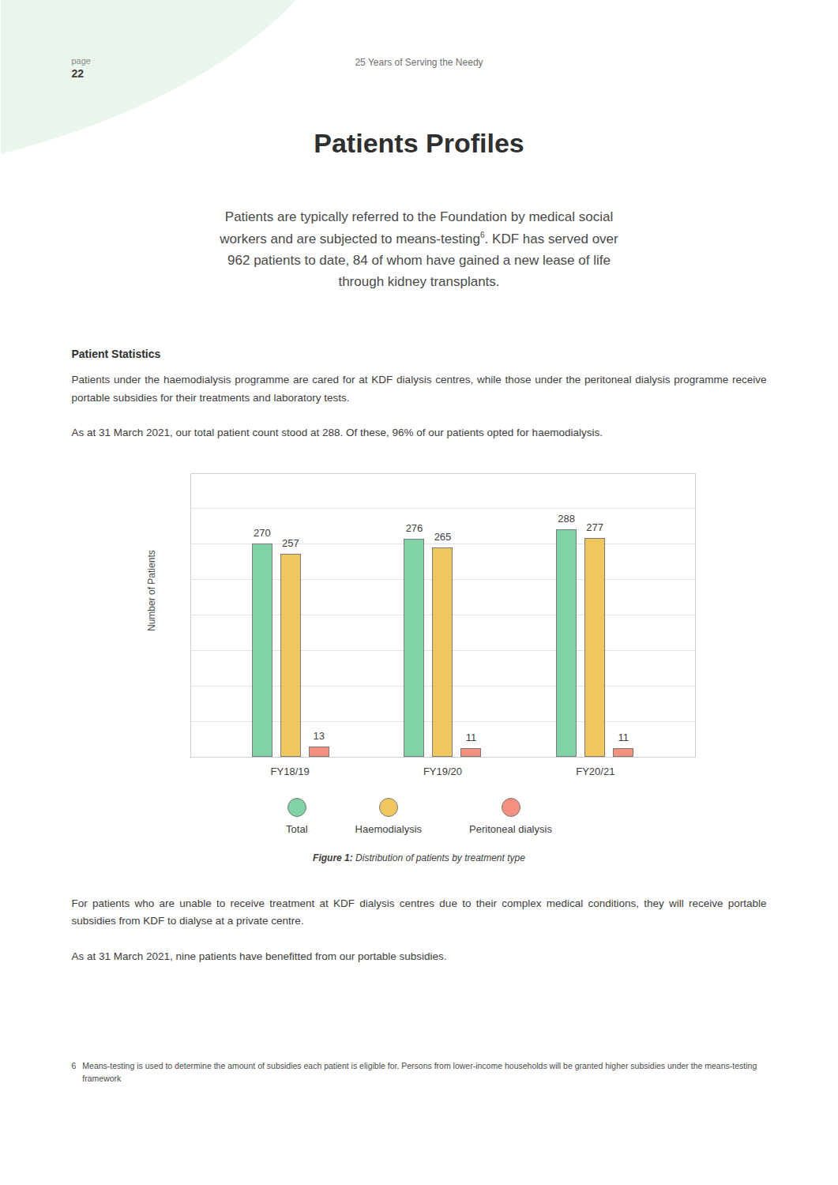page 22
25 Years of Serving the Needy
Patients Profiles
Patients are typically referred to the Foundation by medical social workers and are subjected to means-testing6. KDF has served over 962 patients to date, 84 of whom have gained a new lease of life through kidney transplants.
Patient Statistics
Patients under the haemodialysis programme are cared for at KDF dialysis centres, while those under the peritoneal dialysis programme receive portable subsidies for their treatments and laboratory tests.
As at 31 March 2021, our total patient count stood at 288. Of these, 96% of our patients opted for haemodialysis.
Number of Patients
270
257
13
276
265
11
288
277
11
FY18/19 FY19/20 FY20/21
Total
Haemodialysis
Peritoneal dialysis
Figure 1: Distribution of patients by treatment type
For patients who are unable to receive treatment at KDF dialysis centres due to their complex medical conditions, they will receive portable subsidies from KDF to dialyse at a private centre.
As at 31 March 2021, nine patients have benefitted from our portable subsidies.
6
Means-testing is used to determine the amount of subsidies each patient is eligible for. Persons from lower-income households will be granted higher subsidies under the means-testing framework